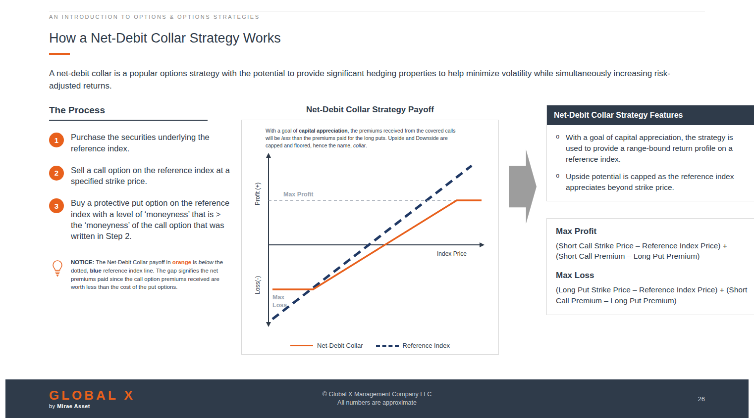An Introduction to Options & Options Strategies
How a Net-Debit Collar Strategy Works
A net-debit collar is a popular options strategy with the potential to provide significant hedging properties to help minimize volatility while simultaneously increasing risk-adjusted returns.
The Process
1
Purchase the securities underlying the reference index.
2
Sell a call option on the reference index at a specified strike price.
3
Buy a protective put option on the reference index with a level of ‘moneyness’ that is > the ‘moneyness’ of the call option that was written in Step 2.
NOTICE: The Net-Debit Collar payoff in orange is below the dotted, blue reference index line. The gap signifies the net premiums paid since the call option premiums received are worth less than the cost of the put options.
Net-Debit Collar Strategy Payoff
With a goal of capital appreciation, the premiums received from the covered calls will be less than the premiums paid for the long puts. Upside and Downside are capped and floored, hence the name, collar.
Profit (+) Loss(-) Index Price Max Profit Max Loss
Net-Debit Collar Reference Index
Net-Debit Collar Strategy Features
With a goal of capital appreciation, the strategy is used to provide a range-bound return profile on a reference index.
Upside potential is capped as the reference index appreciates beyond strike price.
Max Profit
(Short Call Strike Price – Reference Index Price) + (Short Call Premium – Long Put Premium)
Max Loss
(Long Put Strike Price – Reference Index Price) + (Short Call Premium – Long Put Premium)
GLOBAL X
by Mirae Asset
© Global X Management Company LLC
All numbers are approximate
26